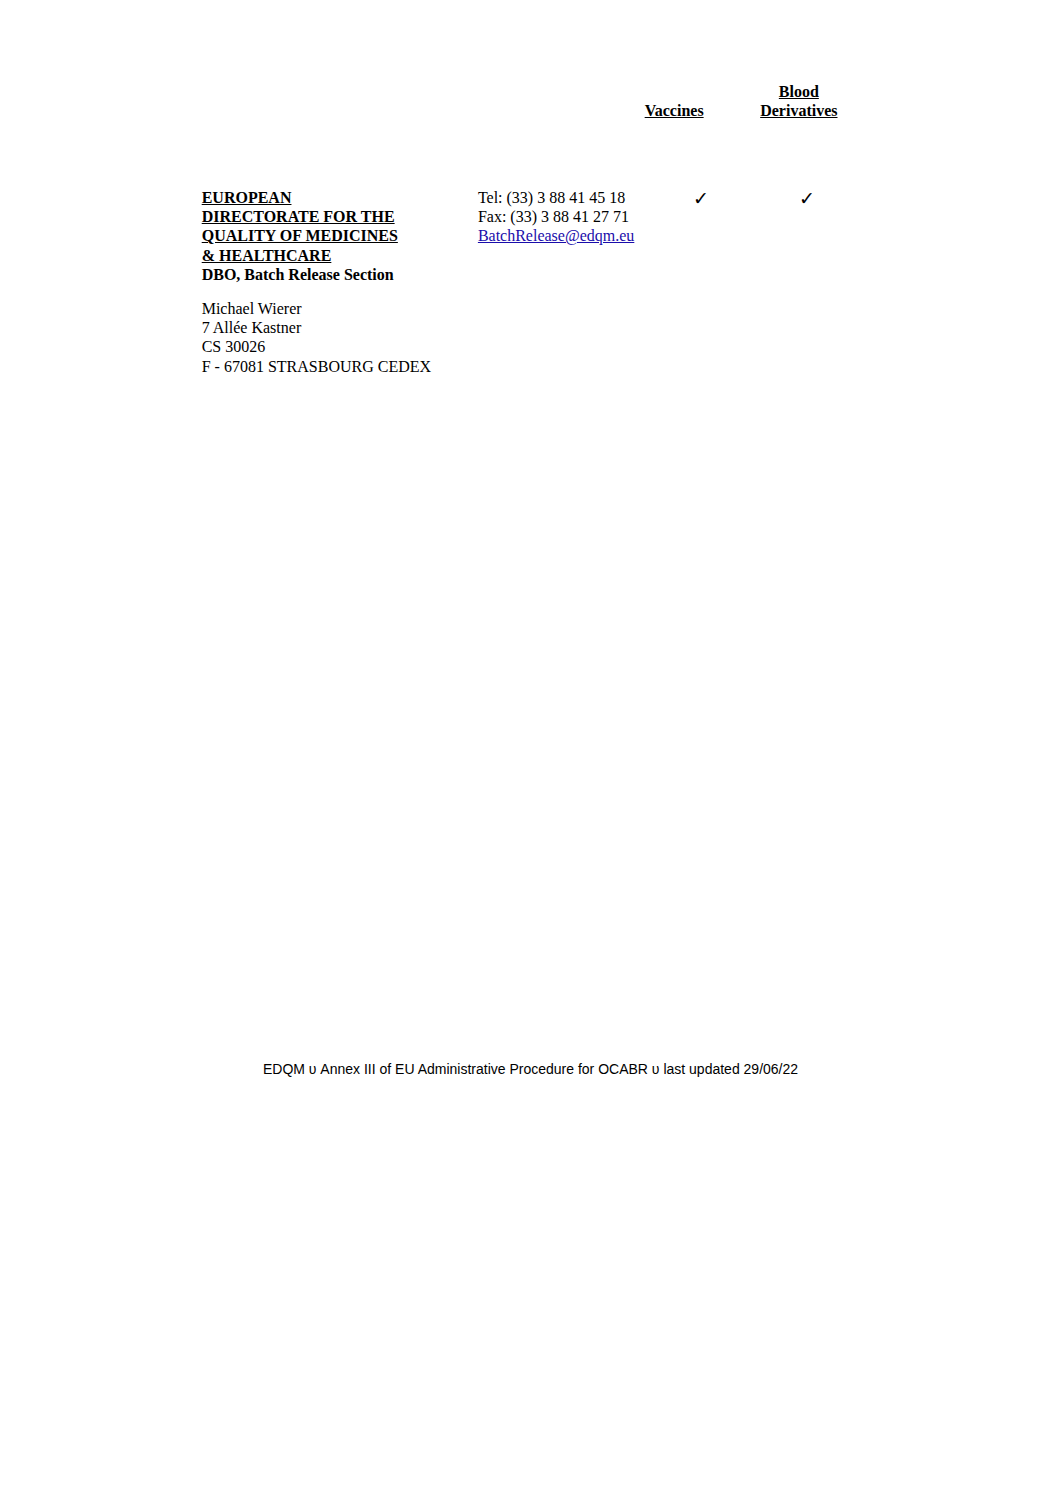Vaccines
Blood
Derivatives
| EUROPEAN DIRECTORATE FOR THE QUALITY OF MEDICINES & HEALTHCARE DBO, Batch Release Section Michael Wierer 7 Allée Kastner CS 30026 F - 67081 STRASBOURG CEDEX | Tel: (33) 3 88 41 45 18 Fax: (33) 3 88 41 27 71 BatchRelease@edqm.eu | ✓ | ✓ |
EDQM υ Annex III of EU Administrative Procedure for OCABR υ last updated 29/06/22